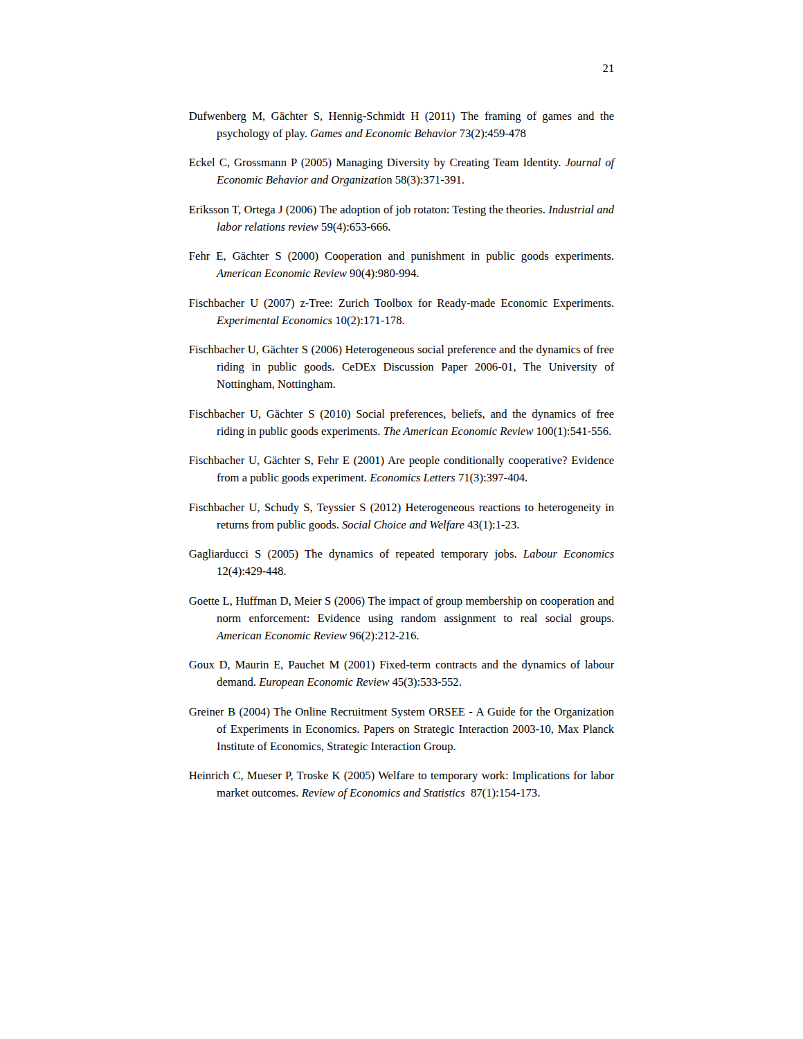21
Dufwenberg M, Gächter S, Hennig-Schmidt H (2011) The framing of games and the psychology of play. Games and Economic Behavior 73(2):459-478
Eckel C, Grossmann P (2005) Managing Diversity by Creating Team Identity. Journal of Economic Behavior and Organization 58(3):371-391.
Eriksson T, Ortega J (2006) The adoption of job rotaton: Testing the theories. Industrial and labor relations review 59(4):653-666.
Fehr E, Gächter S (2000) Cooperation and punishment in public goods experiments. American Economic Review 90(4):980-994.
Fischbacher U (2007) z-Tree: Zurich Toolbox for Ready-made Economic Experiments. Experimental Economics 10(2):171-178.
Fischbacher U, Gächter S (2006) Heterogeneous social preference and the dynamics of free riding in public goods. CeDEx Discussion Paper 2006-01, The University of Nottingham, Nottingham.
Fischbacher U, Gächter S (2010) Social preferences, beliefs, and the dynamics of free riding in public goods experiments. The American Economic Review 100(1):541-556.
Fischbacher U, Gächter S, Fehr E (2001) Are people conditionally cooperative? Evidence from a public goods experiment. Economics Letters 71(3):397-404.
Fischbacher U, Schudy S, Teyssier S (2012) Heterogeneous reactions to heterogeneity in returns from public goods. Social Choice and Welfare 43(1):1-23.
Gagliarducci S (2005) The dynamics of repeated temporary jobs. Labour Economics 12(4):429-448.
Goette L, Huffman D, Meier S (2006) The impact of group membership on cooperation and norm enforcement: Evidence using random assignment to real social groups. American Economic Review 96(2):212-216.
Goux D, Maurin E, Pauchet M (2001) Fixed-term contracts and the dynamics of labour demand. European Economic Review 45(3):533-552.
Greiner B (2004) The Online Recruitment System ORSEE - A Guide for the Organization of Experiments in Economics. Papers on Strategic Interaction 2003-10, Max Planck Institute of Economics, Strategic Interaction Group.
Heinrich C, Mueser P, Troske K (2005) Welfare to temporary work: Implications for labor market outcomes. Review of Economics and Statistics 87(1):154-173.